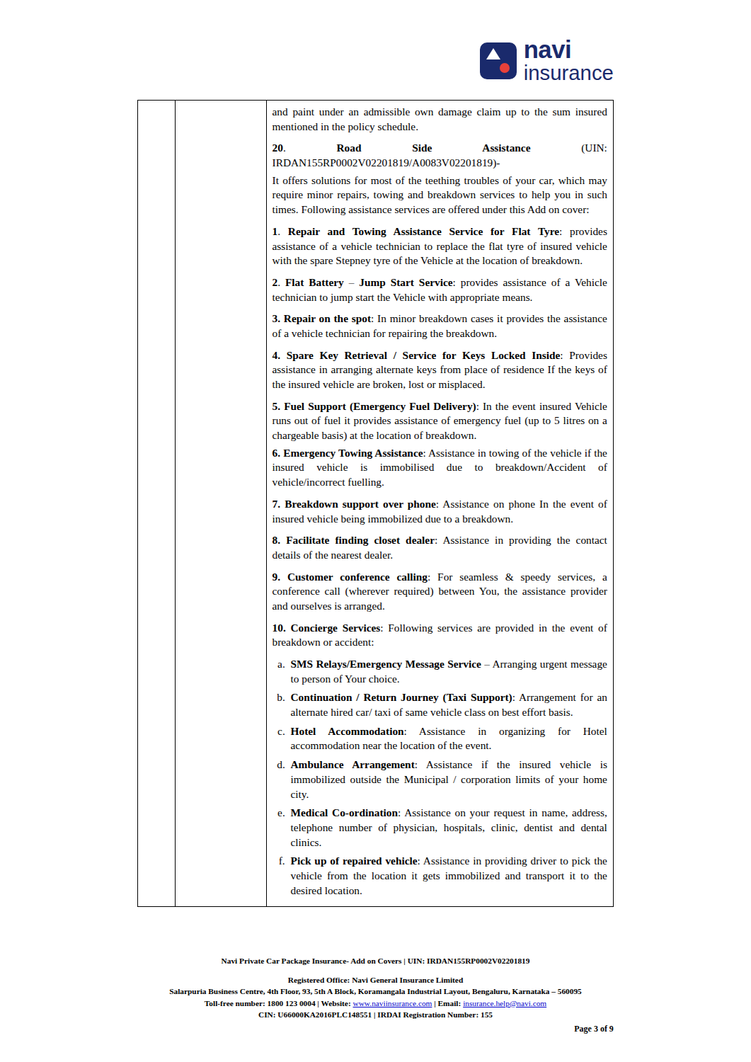navi insurance
| | | and paint under an admissible own damage claim up to the sum insured mentioned in the policy schedule. 20 . Road Side Assistance (UIN: IRDAN155RP0002V02201819/A0083V02201819)- It offers solutions for most of the teething troubles of your car, which may require minor repairs, towing and breakdown services to help you in such times. Following assistance services are offered under this Add on cover: 1 . Repair and Towing Assistance Service for Flat Tyre : provides assistance of a vehicle technician to replace the flat tyre of insured vehicle with the spare Stepney tyre of the Vehicle at the location of breakdown. 2 . Flat Battery – Jump Start Service : provides assistance of a Vehicle technician to jump start the Vehicle with appropriate means. 3. Repair on the spot : In minor breakdown cases it provides the assistance of a vehicle technician for repairing the breakdown. 4. Spare Key Retrieval / Service for Keys Locked Inside : Provides assistance in arranging alternate keys from place of residence If the keys of the insured vehicle are broken, lost or misplaced. 5. Fuel Support (Emergency Fuel Delivery) : In the event insured Vehicle runs out of fuel it provides assistance of emergency fuel (up to 5 litres on a chargeable basis) at the location of breakdown. 6. Emergency Towing Assistance : Assistance in towing of the vehicle if the insured vehicle is immobilised due to breakdown/Accident of vehicle/incorrect fuelling. 7. Breakdown support over phone : Assistance on phone In the event of insured vehicle being immobilized due to a breakdown. 8. Facilitate finding closet dealer : Assistance in providing the contact details of the nearest dealer. 9. Customer conference calling : For seamless & speedy services, a conference call (wherever required) between You, the assistance provider and ourselves is arranged. 10. Concierge Services : Following services are provided in the event of breakdown or accident: SMS Relays/Emergency Message Service – Arranging urgent message to person of Your choice. Continuation / Return Journey (Taxi Support) : Arrangement for an alternate hired car/ taxi of same vehicle class on best effort basis. Hotel Accommodation : Assistance in organizing for Hotel accommodation near the location of the event. Ambulance Arrangement : Assistance if the insured vehicle is immobilized outside the Municipal / corporation limits of your home city. Medical Co-ordination : Assistance on your request in name, address, telephone number of physician, hospitals, clinic, dentist and dental clinics. Pick up of repaired vehicle : Assistance in providing driver to pick the vehicle from the location it gets immobilized and transport it to the desired location. |
Navi Private Car Package Insurance- Add on Covers | UIN: IRDAN155RP0002V02201819
Registered Office: Navi General Insurance Limited
Salarpuria Business Centre, 4th Floor, 93, 5th A Block, Koramangala Industrial Layout, Bengaluru, Karnataka – 560095
Toll-free number: 1800 123 0004 | Website: www.naviinsurance.com | Email: insurance.help@navi.com
CIN: U66000KA2016PLC148551 | IRDAI Registration Number: 155
Page 3 of 9